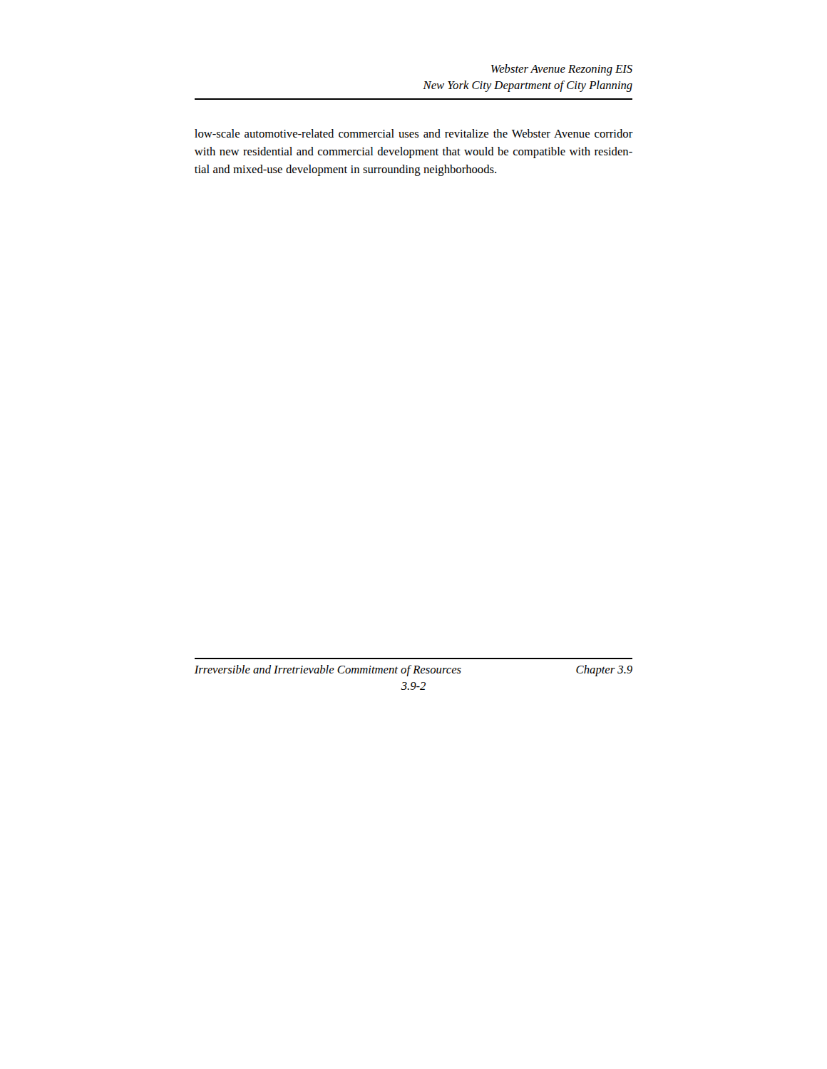Webster Avenue Rezoning EIS
New York City Department of City Planning
low-scale automotive-related commercial uses and revitalize the Webster Avenue corridor with new residential and commercial development that would be compatible with residential and mixed-use development in surrounding neighborhoods.
Irreversible and Irretrievable Commitment of Resources Chapter 3.9
3.9-2